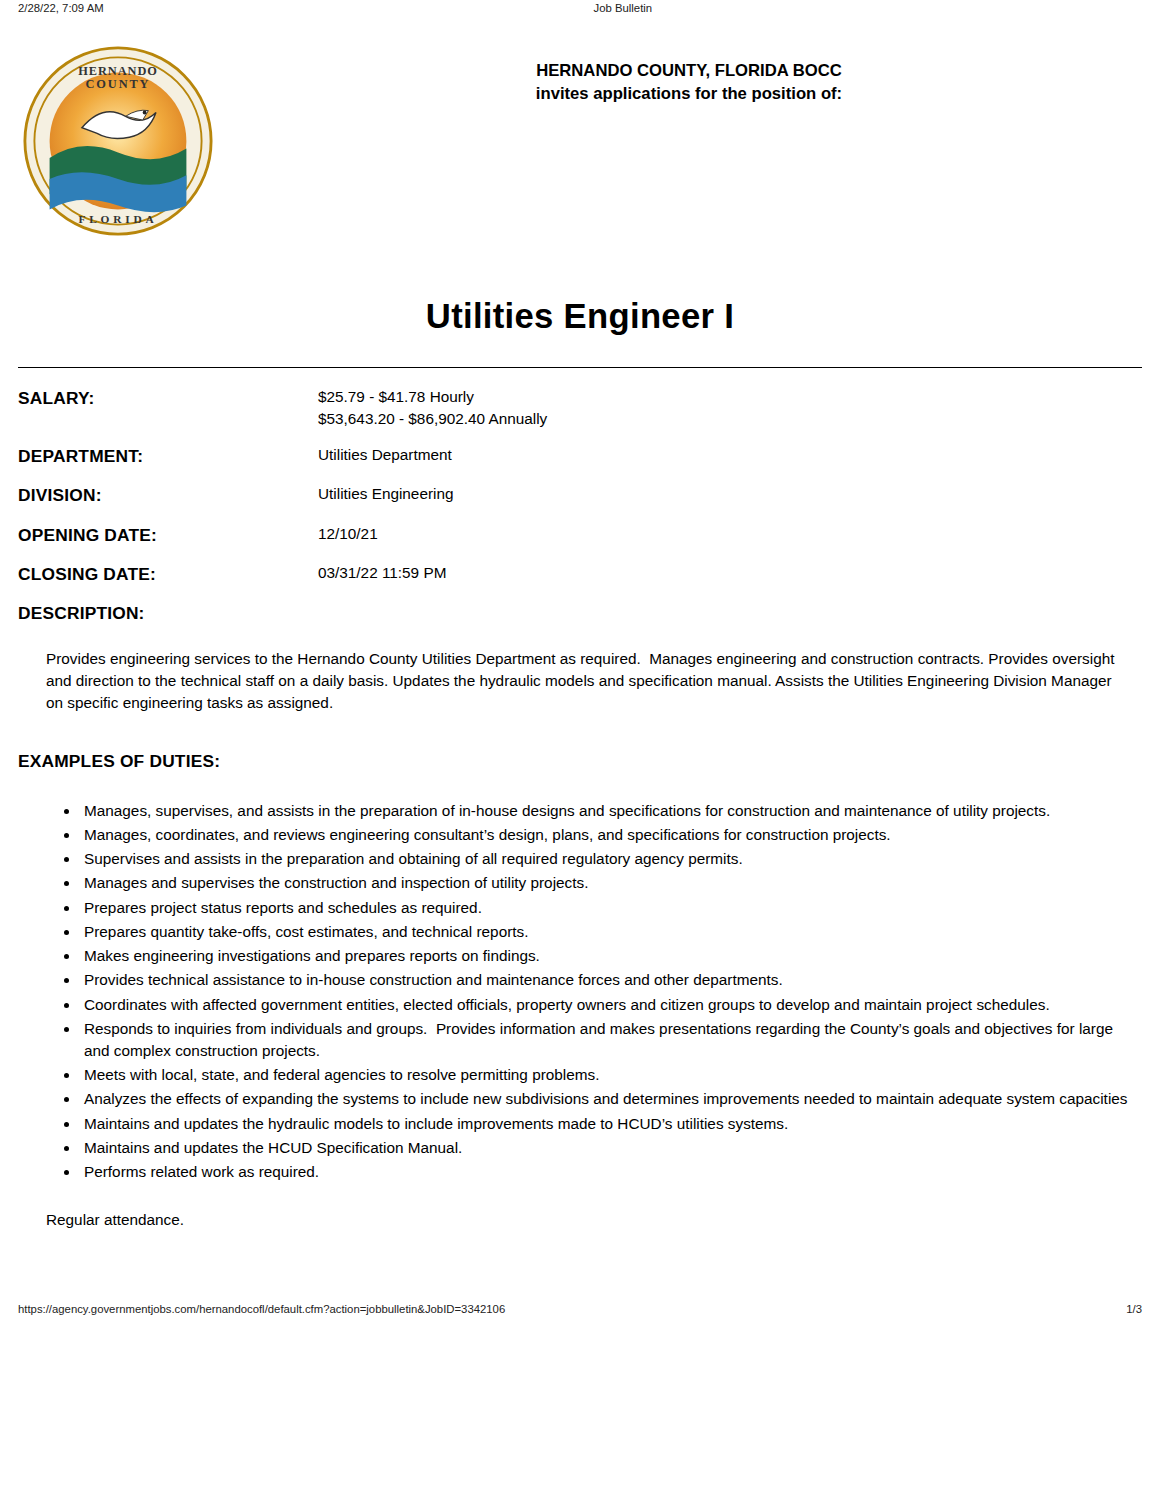2/28/22, 7:09 AM Job Bulletin
HERNANDO COUNTY, FLORIDA BOCC
invites applications for the position of:
Utilities Engineer I
| SALARY: | $25.79 - $41.78 Hourly $53,643.20 - $86,902.40 Annually |
| DEPARTMENT: | Utilities Department |
| DIVISION: | Utilities Engineering |
| OPENING DATE: | 12/10/21 |
| CLOSING DATE: | 03/31/22 11:59 PM |
DESCRIPTION:
Provides engineering services to the Hernando County Utilities Department as required. Manages engineering and construction contracts. Provides oversight and direction to the technical staff on a daily basis. Updates the hydraulic models and specification manual. Assists the Utilities Engineering Division Manager on specific engineering tasks as assigned.
EXAMPLES OF DUTIES:
Manages, supervises, and assists in the preparation of in-house designs and specifications for construction and maintenance of utility projects.
Manages, coordinates, and reviews engineering consultant’s design, plans, and specifications for construction projects.
Supervises and assists in the preparation and obtaining of all required regulatory agency permits.
Manages and supervises the construction and inspection of utility projects.
Prepares project status reports and schedules as required.
Prepares quantity take-offs, cost estimates, and technical reports.
Makes engineering investigations and prepares reports on findings.
Provides technical assistance to in-house construction and maintenance forces and other departments.
Coordinates with affected government entities, elected officials, property owners and citizen groups to develop and maintain project schedules.
Responds to inquiries from individuals and groups. Provides information and makes presentations regarding the County’s goals and objectives for large and complex construction projects.
Meets with local, state, and federal agencies to resolve permitting problems.
Analyzes the effects of expanding the systems to include new subdivisions and determines improvements needed to maintain adequate system capacities
Maintains and updates the hydraulic models to include improvements made to HCUD’s utilities systems.
Maintains and updates the HCUD Specification Manual.
Performs related work as required.
Regular attendance.
https://agency.governmentjobs.com/hernandocofl/default.cfm?action=jobbulletin&JobID=3342106 1/3